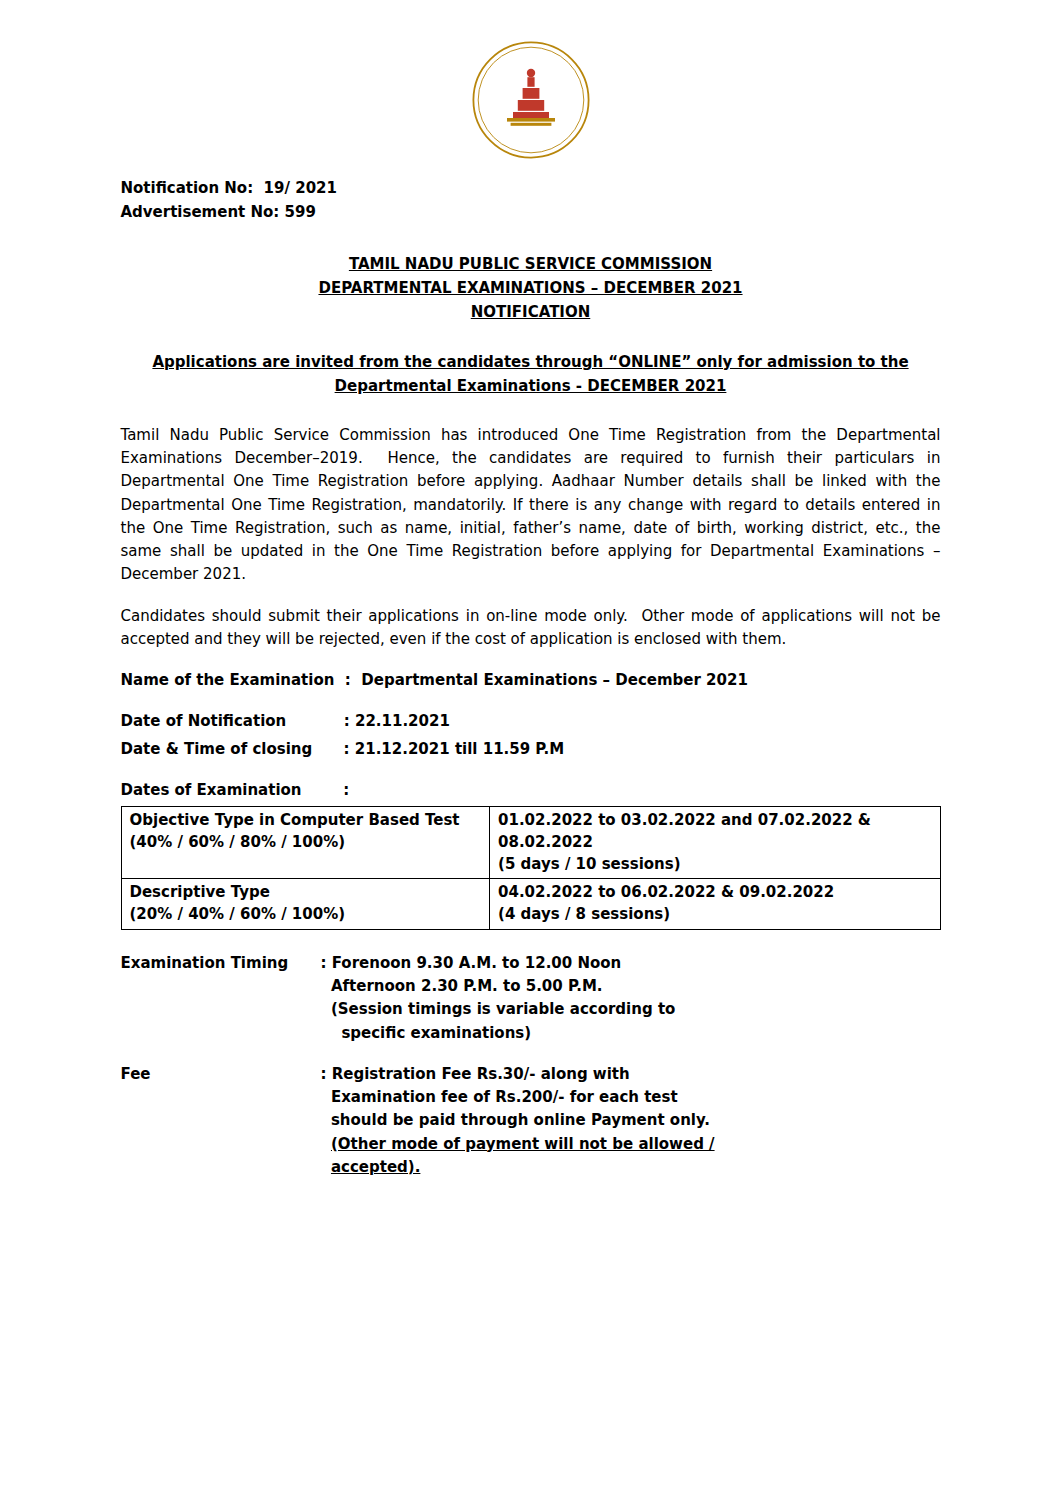Notification No: 19/ 2021
Advertisement No: 599
TAMIL NADU PUBLIC SERVICE COMMISSION DEPARTMENTAL EXAMINATIONS – DECEMBER 2021 NOTIFICATION
Applications are invited from the candidates through “ONLINE” only for admission to the Departmental Examinations - DECEMBER 2021
Tamil Nadu Public Service Commission has introduced One Time Registration from the Departmental Examinations December–2019. Hence, the candidates are required to furnish their particulars in Departmental One Time Registration before applying. Aadhaar Number details shall be linked with the Departmental One Time Registration, mandatorily. If there is any change with regard to details entered in the One Time Registration, such as name, initial, father’s name, date of birth, working district, etc., the same shall be updated in the One Time Registration before applying for Departmental Examinations – December 2021.
Candidates should submit their applications in on-line mode only. Other mode of applications will not be accepted and they will be rejected, even if the cost of application is enclosed with them.
Name of the Examination : Departmental Examinations – December 2021
Date of Notification : 22.11.2021
Date & Time of closing : 21.12.2021 till 11.59 P.M
Dates of Examination :
| Objective Type in Computer Based Test (40% / 60% / 80% / 100%) | 01.02.2022 to 03.02.2022 and 07.02.2022 & 08.02.2022 (5 days / 10 sessions) |
| Descriptive Type (20% / 40% / 60% / 100%) | 04.02.2022 to 06.02.2022 & 09.02.2022 (4 days / 8 sessions) |
Examination Timing
: Forenoon 9.30 A.M. to 12.00 Noon
Afternoon 2.30 P.M. to 5.00 P.M.
(Session timings is variable according to
specific examinations)
Fee
: Registration Fee Rs.30/- along with
Examination fee of Rs.200/- for each test
should be paid through online Payment only.
(Other mode of payment will not be allowed /
accepted).